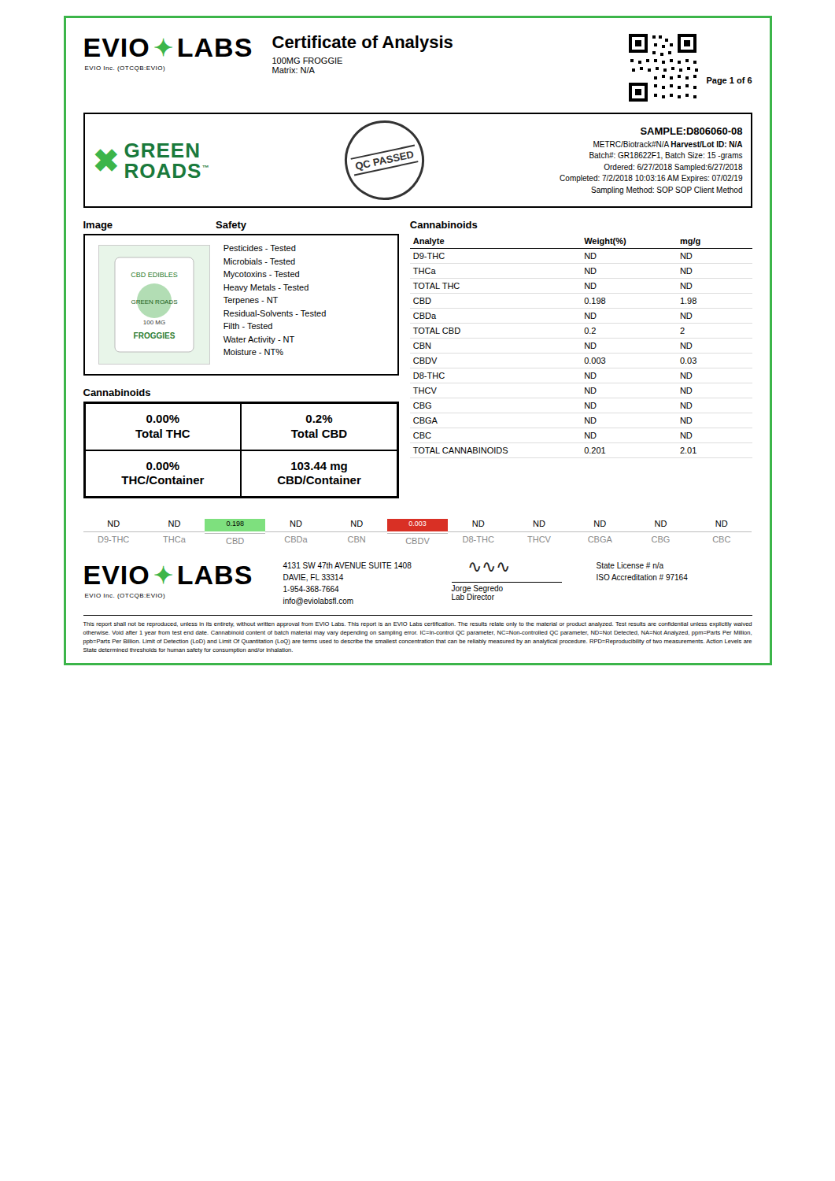EVIO✦LABS
EVIO Inc. (OTCQB:EVIO)
Certificate of Analysis
100MG FROGGIE
Matrix: N/A
Page 1 of 6
✖ GREEN
ROADS™
QC PASSED
SAMPLE:D806060-08
METRC/Biotrack#N/A Harvest/Lot ID: N/A
Batch#: GR18622F1, Batch Size: 15 -grams
Ordered: 6/27/2018 Sampled:6/27/2018
Completed: 7/2/2018 10:03:16 AM Expires: 07/02/19
Sampling Method: SOP SOP Client Method
Image
Safety
Pesticides - Tested
Microbials - Tested
Mycotoxins - Tested
Heavy Metals - Tested
Terpenes - NT
Residual-Solvents - Tested
Filth - Tested
Water Activity - NT
Moisture - NT%
Cannabinoids
0.00% Total THC
0.2% Total CBD
0.00% THC/Container
103.44 mg CBD/Container
Cannabinoids
| Analyte | Weight(%) | mg/g |
| --- | --- | --- |
| D9-THC | ND | ND |
| THCa | ND | ND |
| TOTAL THC | ND | ND |
| CBD | 0.198 | 1.98 |
| CBDa | ND | ND |
| TOTAL CBD | 0.2 | 2 |
| CBN | ND | ND |
| CBDV | 0.003 | 0.03 |
| D8-THC | ND | ND |
| THCV | ND | ND |
| CBG | ND | ND |
| CBGA | ND | ND |
| CBC | ND | ND |
| TOTAL CANNABINOIDS | 0.201 | 2.01 |
ND D9-THC
ND THCa
0.198 CBD
ND CBDa
ND CBN
0.003 CBDV
ND D8-THC
ND THCV
ND CBGA
ND CBG
ND CBC
EVIO✦LABS
EVIO Inc. (OTCQB:EVIO)
4131 SW 47th AVENUE SUITE 1408
DAVIE, FL 33314
1-954-368-7664
info@eviolabsfl.com
∿∿∿
Jorge Segredo
Lab Director
State License # n/a
ISO Accreditation # 97164
This report shall not be reproduced, unless in its entirety, without written approval from EVIO Labs. This report is an EVIO Labs certification. The results relate only to the material or product analyzed. Test results are confidential unless explicitly waived otherwise. Void after 1 year from test end date. Cannabinoid content of batch material may vary depending on sampling error. IC=In-control QC parameter, NC=Non-controlled QC parameter, ND=Not Detected, NA=Not Analyzed, ppm=Parts Per Million, ppb=Parts Per Billion. Limit of Detection (LoD) and Limit Of Quantitation (LoQ) are terms used to describe the smallest concentration that can be reliably measured by an analytical procedure. RPD=Reproducibility of two measurements. Action Levels are State determined thresholds for human safety for consumption and/or inhalation.